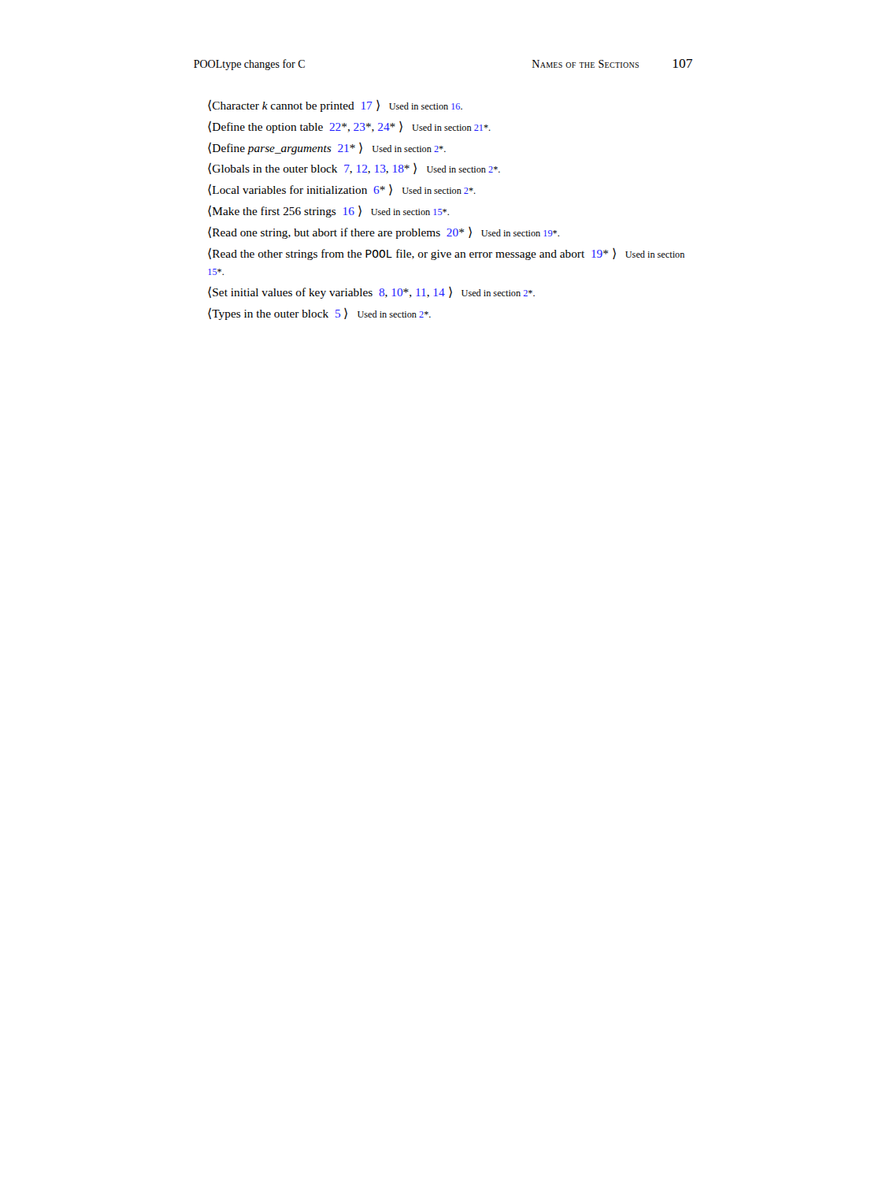POOLtype changes for C
Names of the Sections 107
⟨Character k cannot be printed 17 ⟩Used in section 16.
⟨Define the option table 22*, 23*, 24* ⟩Used in section 21*.
⟨Define parse_arguments 21* ⟩Used in section 2*.
⟨Globals in the outer block 7, 12, 13, 18* ⟩Used in section 2*.
⟨Local variables for initialization 6* ⟩Used in section 2*.
⟨Make the first 256 strings 16 ⟩Used in section 15*.
⟨Read one string, but abort if there are problems 20* ⟩Used in section 19*.
⟨Read the other strings from the POOL file, or give an error message and abort 19* ⟩Used in section 15*.
⟨Set initial values of key variables 8, 10*, 11, 14 ⟩Used in section 2*.
⟨Types in the outer block 5 ⟩Used in section 2*.